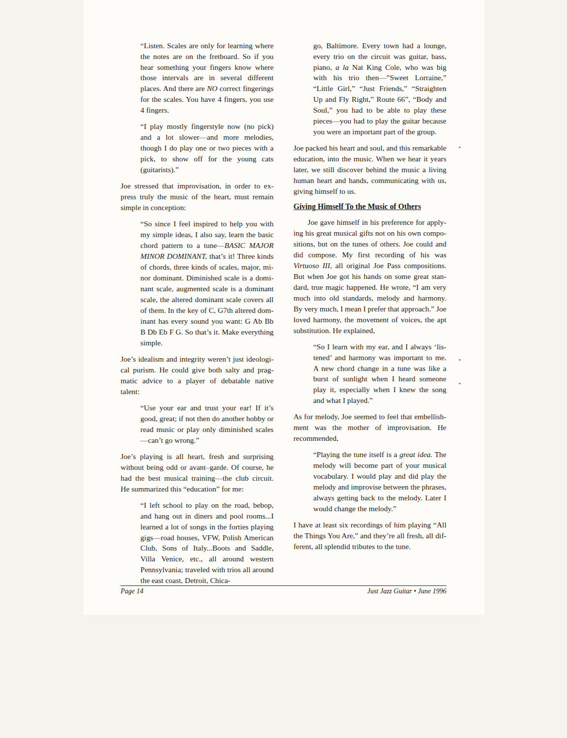“Listen. Scales are only for learning where the notes are on the fretboard. So if you hear something your fingers know where those intervals are in several different places. And there are NO correct fingerings for the scales. You have 4 fingers, you use 4 fingers.
“I play mostly fingerstyle now (no pick) and a lot slower—and more melodies, though I do play one or two pieces with a pick, to show off for the young cats (guitarists).”
Joe stressed that improvisation, in order to express truly the music of the heart, must remain simple in conception:
“So since I feel inspired to help you with my simple ideas, I also say, learn the basic chord pattern to a tune—BASIC MAJOR MINOR DOMINANT, that’s it! Three kinds of chords, three kinds of scales, major, minor dominant. Diminished scale is a dominant scale, augmented scale is a dominant scale, the altered dominant scale covers all of them. In the key of C, G7th altered dominant has every sound you want: G Ab Bb B Db Eb F G. So that’s it. Make everything simple.
Joe’s idealism and integrity weren’t just ideological purism. He could give both salty and pragmatic advice to a player of debatable native talent:
“Use your ear and trust your ear! If it’s good, great; if not then do another hobby or read music or play only diminished scales—can’t go wrong.”
Joe’s playing is all heart, fresh and surprising without being odd or avant–garde. Of course, he had the best musical training—the club circuit. He summarized this “education” for me:
“I left school to play on the road, bebop, and hang out in diners and pool rooms...I learned a lot of songs in the forties playing gigs—road houses, VFW, Polish American Club, Sons of Italy...Boots and Saddle, Villa Venice, etc., all around western Pennsylvania; traveled with trios all around the east coast, Detroit, Chica-
go, Baltimore. Every town had a lounge, every trio on the circuit was guitar, bass, piano, a la Nat King Cole, who was big with his trio then—”Sweet Lorraine,” “Little Girl,” “Just Friends,” “Straighten Up and Fly Right,” Route 66”, “Body and Soul,” you had to be able to play these pieces—you had to play the guitar because you were an important part of the group.
Joe packed his heart and soul, and this remarkable education, into the music. When we hear it years later, we still discover behind the music a living human heart and hands, communicating with us, giving himself to us.
Giving Himself To the Music of Others
Joe gave himself in his preference for applying his great musical gifts not on his own compositions, but on the tunes of others. Joe could and did compose. My first recording of his was Virtuoso III, all original Joe Pass compositions. But when Joe got his hands on some great standard, true magic happened. He wrote, “I am very much into old standards, melody and harmony. By very much, I mean I prefer that approach.” Joe loved harmony, the movement of voices, the apt substitution. He explained,
“So I learn with my ear, and I always ‘listened’ and harmony was important to me. A new chord change in a tune was like a burst of sunlight when I heard someone play it, especially when I knew the song and what I played.”
As for melody, Joe seemed to feel that embellishment was the mother of improvisation. He recommended,
“Playing the tune itself is a great idea. The melody will become part of your musical vocabulary. I would play and did play the melody and improvise between the phrases, always getting back to the melody. Later I would change the melody.”
I have at least six recordings of him playing “All the Things You Are,” and they’re all fresh, all different, all splendid tributes to the tune.
• • •
Page 14
Just Jazz Guitar • June 1996